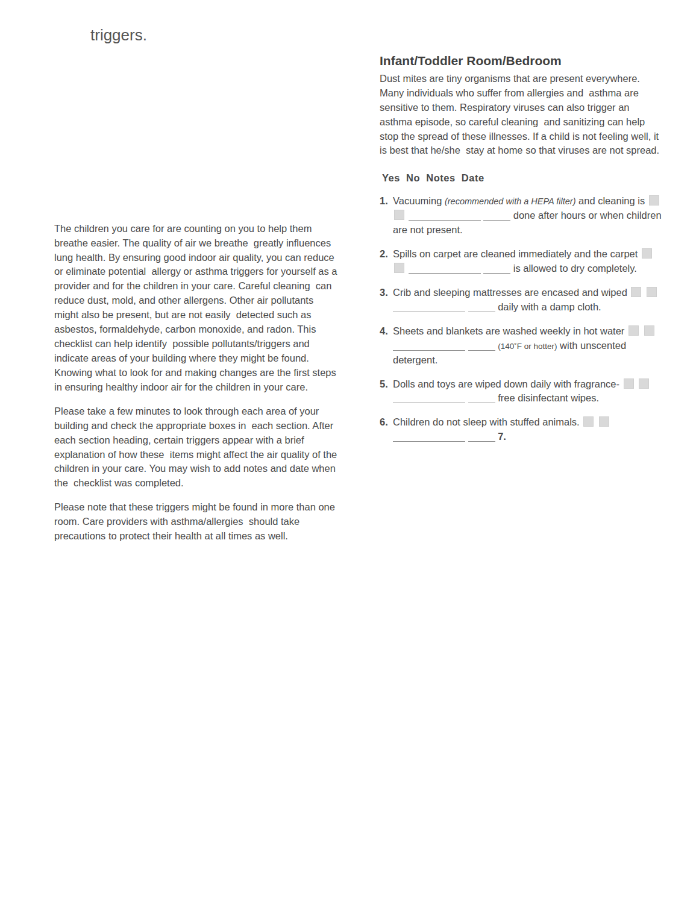triggers.
The children you care for are counting on you to help them breathe easier. The quality of air we breathe greatly influences lung health. By ensuring good indoor air quality, you can reduce or eliminate potential allergy or asthma triggers for yourself as a provider and for the children in your care. Careful cleaning can reduce dust, mold, and other allergens. Other air pollutants might also be present, but are not easily detected such as asbestos, formaldehyde, carbon monoxide, and radon. This checklist can help identify possible pollutants/triggers and indicate areas of your building where they might be found. Knowing what to look for and making changes are the first steps in ensuring healthy indoor air for the children in your care.
Please take a few minutes to look through each area of your building and check the appropriate boxes in each section. After each section heading, certain triggers appear with a brief explanation of how these items might affect the air quality of the children in your care. You may wish to add notes and date when the checklist was completed.
Please note that these triggers might be found in more than one room. Care providers with asthma/allergies should take precautions to protect their health at all times as well.
Infant/Toddler Room/Bedroom
Dust mites are tiny organisms that are present everywhere. Many individuals who suffer from allergies and asthma are sensitive to them. Respiratory viruses can also trigger an asthma episode, so careful cleaning and sanitizing can help stop the spread of these illnesses. If a child is not feeling well, it is best that he/she stay at home so that viruses are not spread.
Yes No Notes Date
Vacuuming (recommended with a HEPA filter) and cleaning is done after hours or when children are not present.
Spills on carpet are cleaned immediately and the carpet is allowed to dry completely.
Crib and sleeping mattresses are encased and wiped daily with a damp cloth.
Sheets and blankets are washed weekly in hot water (140˚F or hotter) with unscented detergent.
Dolls and toys are wiped down daily with fragrance- free disinfectant wipes.
Children do not sleep with stuffed animals. 7.